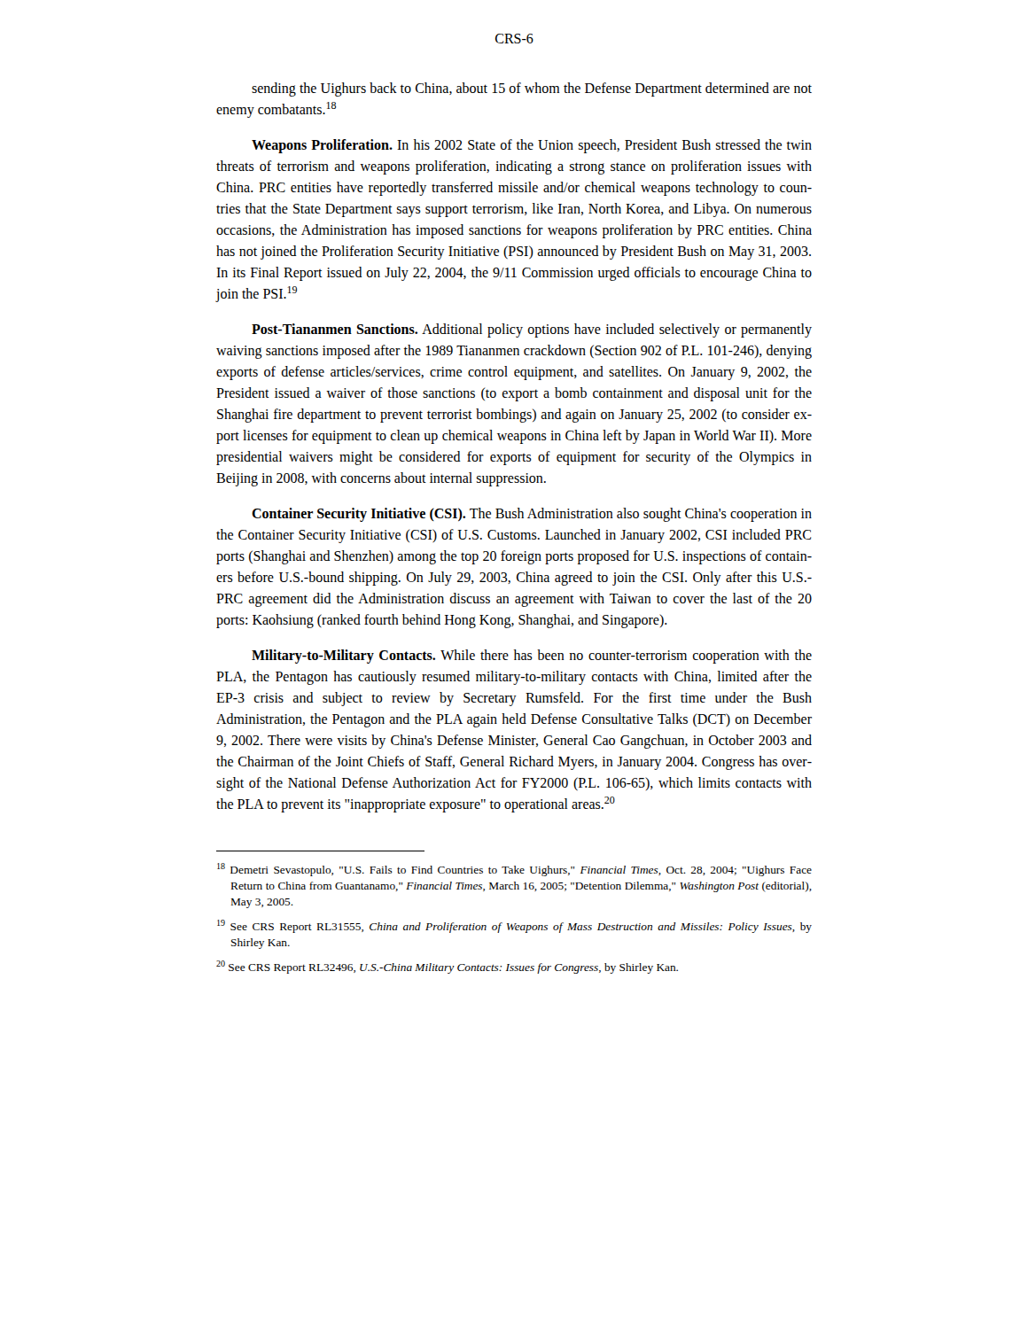CRS-6
sending the Uighurs back to China, about 15 of whom the Defense Department determined are not enemy combatants.18
Weapons Proliferation. In his 2002 State of the Union speech, President Bush stressed the twin threats of terrorism and weapons proliferation, indicating a strong stance on proliferation issues with China. PRC entities have reportedly transferred missile and/or chemical weapons technology to countries that the State Department says support terrorism, like Iran, North Korea, and Libya. On numerous occasions, the Administration has imposed sanctions for weapons proliferation by PRC entities. China has not joined the Proliferation Security Initiative (PSI) announced by President Bush on May 31, 2003. In its Final Report issued on July 22, 2004, the 9/11 Commission urged officials to encourage China to join the PSI.19
Post-Tiananmen Sanctions. Additional policy options have included selectively or permanently waiving sanctions imposed after the 1989 Tiananmen crackdown (Section 902 of P.L. 101-246), denying exports of defense articles/services, crime control equipment, and satellites. On January 9, 2002, the President issued a waiver of those sanctions (to export a bomb containment and disposal unit for the Shanghai fire department to prevent terrorist bombings) and again on January 25, 2002 (to consider export licenses for equipment to clean up chemical weapons in China left by Japan in World War II). More presidential waivers might be considered for exports of equipment for security of the Olympics in Beijing in 2008, with concerns about internal suppression.
Container Security Initiative (CSI). The Bush Administration also sought China's cooperation in the Container Security Initiative (CSI) of U.S. Customs. Launched in January 2002, CSI included PRC ports (Shanghai and Shenzhen) among the top 20 foreign ports proposed for U.S. inspections of containers before U.S.-bound shipping. On July 29, 2003, China agreed to join the CSI. Only after this U.S.-PRC agreement did the Administration discuss an agreement with Taiwan to cover the last of the 20 ports: Kaohsiung (ranked fourth behind Hong Kong, Shanghai, and Singapore).
Military-to-Military Contacts. While there has been no counter-terrorism cooperation with the PLA, the Pentagon has cautiously resumed military-to-military contacts with China, limited after the EP-3 crisis and subject to review by Secretary Rumsfeld. For the first time under the Bush Administration, the Pentagon and the PLA again held Defense Consultative Talks (DCT) on December 9, 2002. There were visits by China's Defense Minister, General Cao Gangchuan, in October 2003 and the Chairman of the Joint Chiefs of Staff, General Richard Myers, in January 2004. Congress has oversight of the National Defense Authorization Act for FY2000 (P.L. 106-65), which limits contacts with the PLA to prevent its "inappropriate exposure" to operational areas.20
18 Demetri Sevastopulo, "U.S. Fails to Find Countries to Take Uighurs," Financial Times, Oct. 28, 2004; "Uighurs Face Return to China from Guantanamo," Financial Times, March 16, 2005; "Detention Dilemma," Washington Post (editorial), May 3, 2005.
19 See CRS Report RL31555, China and Proliferation of Weapons of Mass Destruction and Missiles: Policy Issues, by Shirley Kan.
20 See CRS Report RL32496, U.S.-China Military Contacts: Issues for Congress, by Shirley Kan.